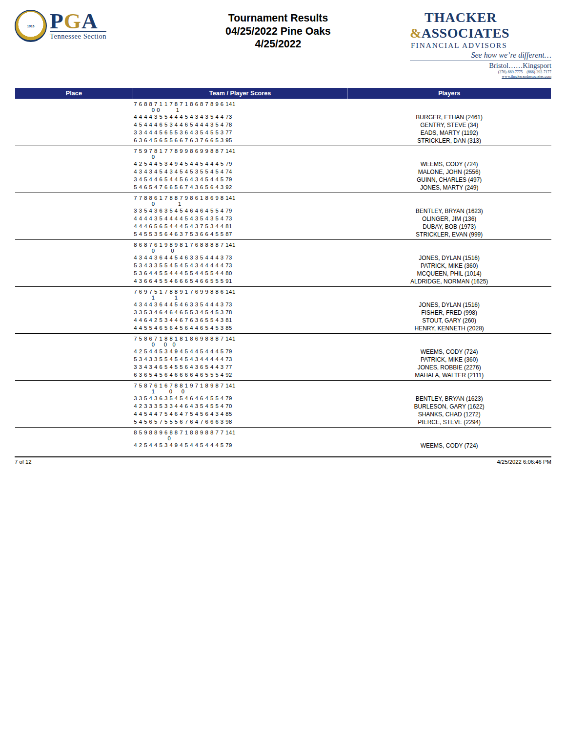PGA
Tennessee Section
Tournament Results
04/25/2022 Pine Oaks
4/25/2022
THACKER
&ASSOCIATES
FINANCIAL ADVISORS
See how we’re different…
Bristol……Kingsport
(276)-669-7775 (866)-392-7177
www.thackerandassociates.com
| Place | Team / Player Scores | Players |
| --- | --- | --- |
| | 7 6 8 8 7 1 1 7 8 7 1 8 6 8 7 8 9 6 141 0 0 1 | |
| | 4 4 4 4 3 5 5 4 4 4 5 4 3 4 3 5 4 4 73 | BURGER, ETHAN (2461) |
| | 4 5 4 4 4 6 5 3 4 4 6 5 4 4 4 3 5 4 78 | GENTRY, STEVE (34) |
| | 3 3 4 4 4 5 6 5 5 3 6 4 3 5 4 5 5 3 77 | EADS, MARTY (1192) |
| | 6 3 6 4 5 6 5 5 6 6 7 6 3 7 6 6 5 3 95 | STRICKLER, DAN (313) |
| | 7 5 9 7 8 1 7 7 8 9 9 8 6 9 9 8 8 7 141 0 | |
| | 4 2 5 4 4 5 3 4 9 4 5 4 4 5 4 4 4 5 79 | WEEMS, CODY (724) |
| | 4 3 4 3 4 5 4 3 4 5 4 5 3 5 5 4 5 4 74 | MALONE, JOHN (2556) |
| | 3 4 5 4 4 6 5 4 4 5 6 4 3 4 5 4 4 5 79 | GUINN, CHARLES (497) |
| | 5 4 6 5 4 7 6 6 5 6 7 4 3 6 5 6 4 3 92 | JONES, MARTY (249) |
| | 7 7 8 8 6 1 7 8 8 7 9 8 6 1 8 6 9 8 141 0 1 | |
| | 3 3 5 4 3 6 3 5 4 5 4 6 4 6 4 5 5 4 79 | BENTLEY, BRYAN (1623) |
| | 4 4 4 4 3 5 4 4 4 4 5 4 3 5 4 3 5 4 73 | OLINGER, JIM (136) |
| | 4 4 4 6 5 6 5 4 4 4 5 4 3 7 5 3 4 4 81 | DUBAY, BOB (1973) |
| | 5 4 5 5 3 5 6 4 6 3 7 5 3 6 6 4 5 5 87 | STRICKLER, EVAN (999) |
| | 8 6 8 7 6 1 9 8 9 8 1 7 6 8 8 8 8 7 141 0 0 | |
| | 4 3 4 4 3 6 4 4 5 4 6 3 3 5 4 4 4 3 73 | JONES, DYLAN (1516) |
| | 5 3 4 3 3 5 5 4 5 4 5 4 3 4 4 4 4 4 73 | PATRICK, MIKE (360) |
| | 5 3 6 4 4 5 5 4 4 4 5 5 4 4 5 5 4 4 80 | MCQUEEN, PHIL (1014) |
| | 4 3 6 6 4 5 5 4 6 6 6 5 4 6 6 5 5 5 91 | ALDRIDGE, NORMAN (1625) |
| | 7 6 9 7 5 1 7 8 8 9 1 7 6 9 9 8 8 6 141 1 1 | |
| | 4 3 4 4 3 6 4 4 5 4 6 3 3 5 4 4 4 3 73 | JONES, DYLAN (1516) |
| | 3 3 5 3 4 6 4 6 4 6 5 5 3 4 5 4 5 3 78 | FISHER, FRED (998) |
| | 4 4 6 4 2 5 3 4 4 6 7 6 3 6 5 5 4 3 81 | STOUT, GARY (260) |
| | 4 4 5 5 4 6 5 6 4 5 6 4 4 6 5 4 5 3 85 | HENRY, KENNETH (2028) |
| | 7 5 8 6 7 1 8 8 1 8 1 8 6 9 8 8 8 7 141 0 0 0 | |
| | 4 2 5 4 4 5 3 4 9 4 5 4 4 5 4 4 4 5 79 | WEEMS, CODY (724) |
| | 5 3 4 3 3 5 5 4 5 4 5 4 3 4 4 4 4 4 73 | PATRICK, MIKE (360) |
| | 3 3 4 3 4 6 5 4 5 5 6 4 3 6 5 4 4 3 77 | JONES, ROBBIE (2276) |
| | 6 3 6 5 4 5 6 4 6 6 6 6 4 6 5 5 5 4 92 | MAHALA, WALTER (2111) |
| | 7 5 8 7 6 1 6 7 8 8 1 9 7 1 8 9 8 7 141 1 0 0 | |
| | 3 3 5 4 3 6 3 5 4 5 4 6 4 6 4 5 5 4 79 | BENTLEY, BRYAN (1623) |
| | 4 2 3 3 3 5 3 3 4 4 6 4 3 5 4 5 5 4 70 | BURLESON, GARY (1622) |
| | 4 4 5 4 4 7 5 4 6 4 7 5 4 5 6 4 3 4 85 | SHANKS, CHAD (1272) |
| | 5 4 5 6 5 7 5 5 5 6 7 6 4 7 6 6 6 3 98 | PIERCE, STEVE (2294) |
| | 8 5 9 8 8 9 6 8 8 7 1 8 8 9 8 8 7 7 141 0 | |
| | 4 2 5 4 4 5 3 4 9 4 5 4 4 5 4 4 4 5 79 | WEEMS, CODY (724) |
7 of 12
4/25/2022 6:06:46 PM